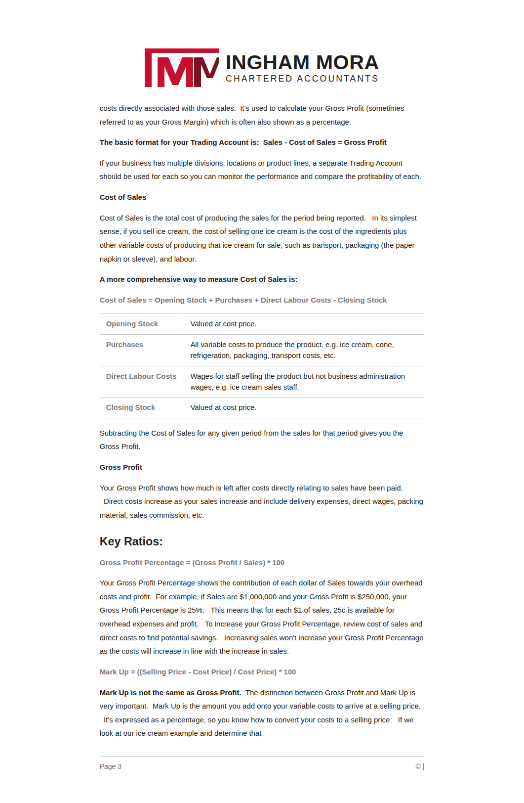INGHAM MORA
CHARTERED ACCOUNTANTS
costs directly associated with those sales. It's used to calculate your Gross Profit (sometimes referred to as your Gross Margin) which is often also shown as a percentage.
The basic format for your Trading Account is: Sales - Cost of Sales = Gross Profit
If your business has multiple divisions, locations or product lines, a separate Trading Account should be used for each so you can monitor the performance and compare the profitability of each.
Cost of Sales
Cost of Sales is the total cost of producing the sales for the period being reported. In its simplest sense, if you sell ice cream, the cost of selling one ice cream is the cost of the ingredients plus other variable costs of producing that ice cream for sale, such as transport, packaging (the paper napkin or sleeve), and labour.
A more comprehensive way to measure Cost of Sales is:
Cost of Sales = Opening Stock + Purchases + Direct Labour Costs - Closing Stock
| Opening Stock | Valued at cost price. |
| Purchases | All variable costs to produce the product, e.g. ice cream, cone, refrigeration, packaging, transport costs, etc. |
| Direct Labour Costs | Wages for staff selling the product but not business administration wages, e.g. ice cream sales staff. |
| Closing Stock | Valued at cost price. |
Subtracting the Cost of Sales for any given period from the sales for that period gives you the Gross Profit.
Gross Profit
Your Gross Profit shows how much is left after costs directly relating to sales have been paid. Direct costs increase as your sales increase and include delivery expenses, direct wages, packing material, sales commission, etc.
Key Ratios:
Gross Profit Percentage = (Gross Profit / Sales) * 100
Your Gross Profit Percentage shows the contribution of each dollar of Sales towards your overhead costs and profit. For example, if Sales are $1,000,000 and your Gross Profit is $250,000, your Gross Profit Percentage is 25%. This means that for each $1 of sales, 25c is available for overhead expenses and profit. To increase your Gross Profit Percentage, review cost of sales and direct costs to find potential savings. Increasing sales won't increase your Gross Profit Percentage as the costs will increase in line with the increase in sales.
Mark Up = ((Selling Price - Cost Price) / Cost Price) * 100
Mark Up is not the same as Gross Profit. The distinction between Gross Profit and Mark Up is very important. Mark Up is the amount you add onto your variable costs to arrive at a selling price. It's expressed as a percentage, so you know how to convert your costs to a selling price. If we look at our ice cream example and determine that
Page 3
© |